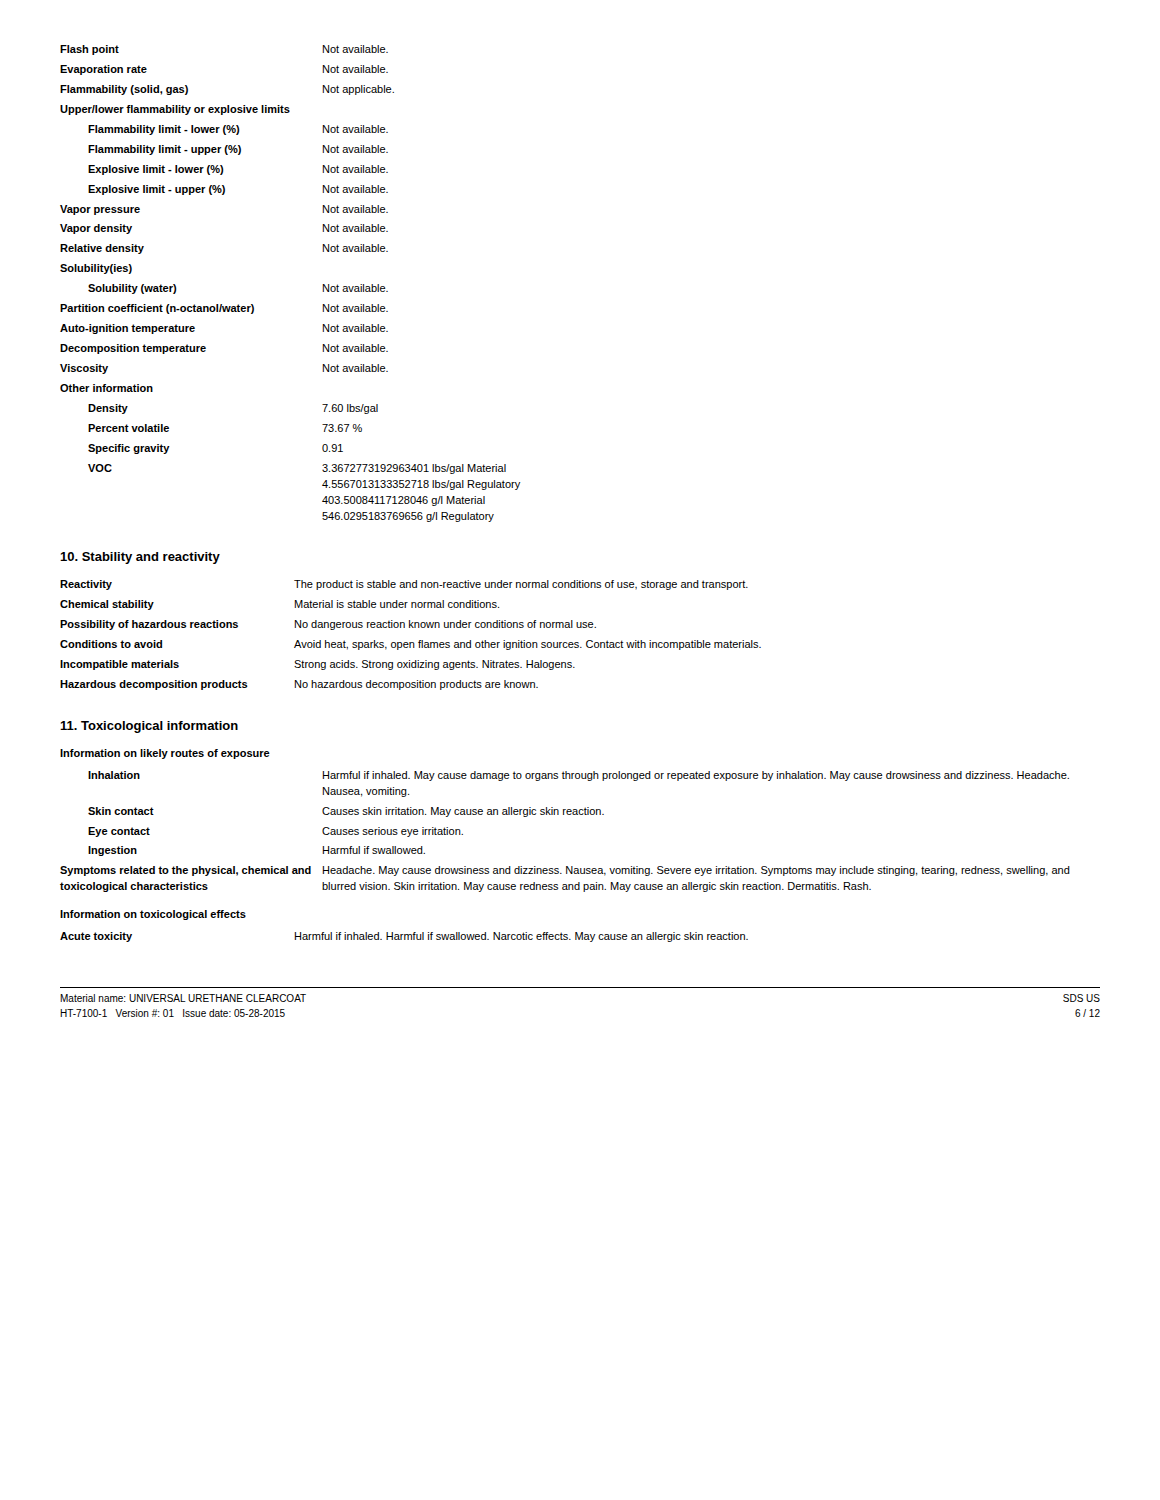| Flash point | Not available. |
| Evaporation rate | Not available. |
| Flammability (solid, gas) | Not applicable. |
| Upper/lower flammability or explosive limits |
| Flammability limit - lower (%) | Not available. |
| Flammability limit - upper (%) | Not available. |
| Explosive limit - lower (%) | Not available. |
| Explosive limit - upper (%) | Not available. |
| Vapor pressure | Not available. |
| Vapor density | Not available. |
| Relative density | Not available. |
| Solubility(ies) | |
| Solubility (water) | Not available. |
| Partition coefficient (n-octanol/water) | Not available. |
| Auto-ignition temperature | Not available. |
| Decomposition temperature | Not available. |
| Viscosity | Not available. |
| Other information | |
| Density | 7.60 lbs/gal |
| Percent volatile | 73.67 % |
| Specific gravity | 0.91 |
| VOC | 3.3672773192963401 lbs/gal Material 4.5567013133352718 lbs/gal Regulatory 403.50084117128046 g/l Material 546.0295183769656 g/l Regulatory |
10. Stability and reactivity
| Reactivity | The product is stable and non-reactive under normal conditions of use, storage and transport. |
| Chemical stability | Material is stable under normal conditions. |
| Possibility of hazardous reactions | No dangerous reaction known under conditions of normal use. |
| Conditions to avoid | Avoid heat, sparks, open flames and other ignition sources. Contact with incompatible materials. |
| Incompatible materials | Strong acids. Strong oxidizing agents. Nitrates. Halogens. |
| Hazardous decomposition products | No hazardous decomposition products are known. |
11. Toxicological information
Information on likely routes of exposure
| Inhalation | Harmful if inhaled. May cause damage to organs through prolonged or repeated exposure by inhalation. May cause drowsiness and dizziness. Headache. Nausea, vomiting. |
| Skin contact | Causes skin irritation. May cause an allergic skin reaction. |
| Eye contact | Causes serious eye irritation. |
| Ingestion | Harmful if swallowed. |
| Symptoms related to the physical, chemical and toxicological characteristics | Headache. May cause drowsiness and dizziness. Nausea, vomiting. Severe eye irritation. Symptoms may include stinging, tearing, redness, swelling, and blurred vision. Skin irritation. May cause redness and pain. May cause an allergic skin reaction. Dermatitis. Rash. |
Information on toxicological effects
| Acute toxicity | Harmful if inhaled. Harmful if swallowed. Narcotic effects. May cause an allergic skin reaction. |
Material name: UNIVERSAL URETHANE CLEARCOAT
HT-7100-1 Version #: 01 Issue date: 05-28-2015
SDS US
6 / 12